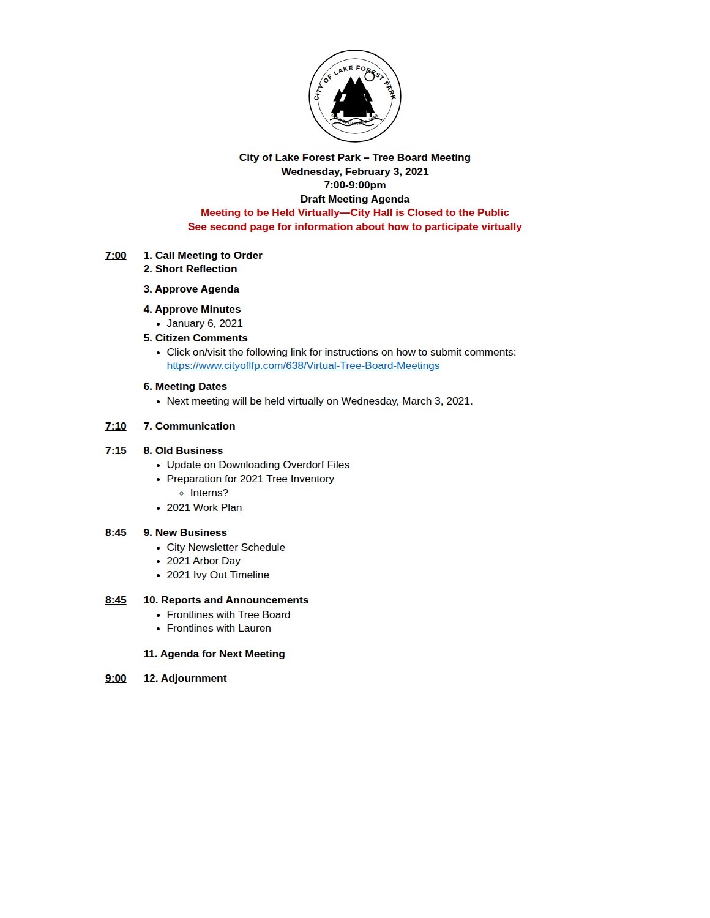CITY OF LAKE FOREST PARK INCORPORATED 1961
City of Lake Forest Park – Tree Board Meeting Wednesday, February 3, 2021 7:00-9:00pm Draft Meeting Agenda Meeting to be Held Virtually—City Hall is Closed to the Public See second page for information about how to participate virtually
7:00
1. Call Meeting to Order
2. Short Reflection
3. Approve Agenda
4. Approve Minutes
January 6, 2021
5. Citizen Comments
Click on/visit the following link for instructions on how to submit comments:
https://www.cityoflfp.com/638/Virtual-Tree-Board-Meetings
6. Meeting Dates
Next meeting will be held virtually on Wednesday, March 3, 2021.
7:10
7. Communication
7:15
8. Old Business
Update on Downloading Overdorf Files
Preparation for 2021 Tree Inventory
Interns?
2021 Work Plan
8:45
9. New Business
City Newsletter Schedule
2021 Arbor Day
2021 Ivy Out Timeline
8:45
10. Reports and Announcements
Frontlines with Tree Board
Frontlines with Lauren
11. Agenda for Next Meeting
9:00
12. Adjournment